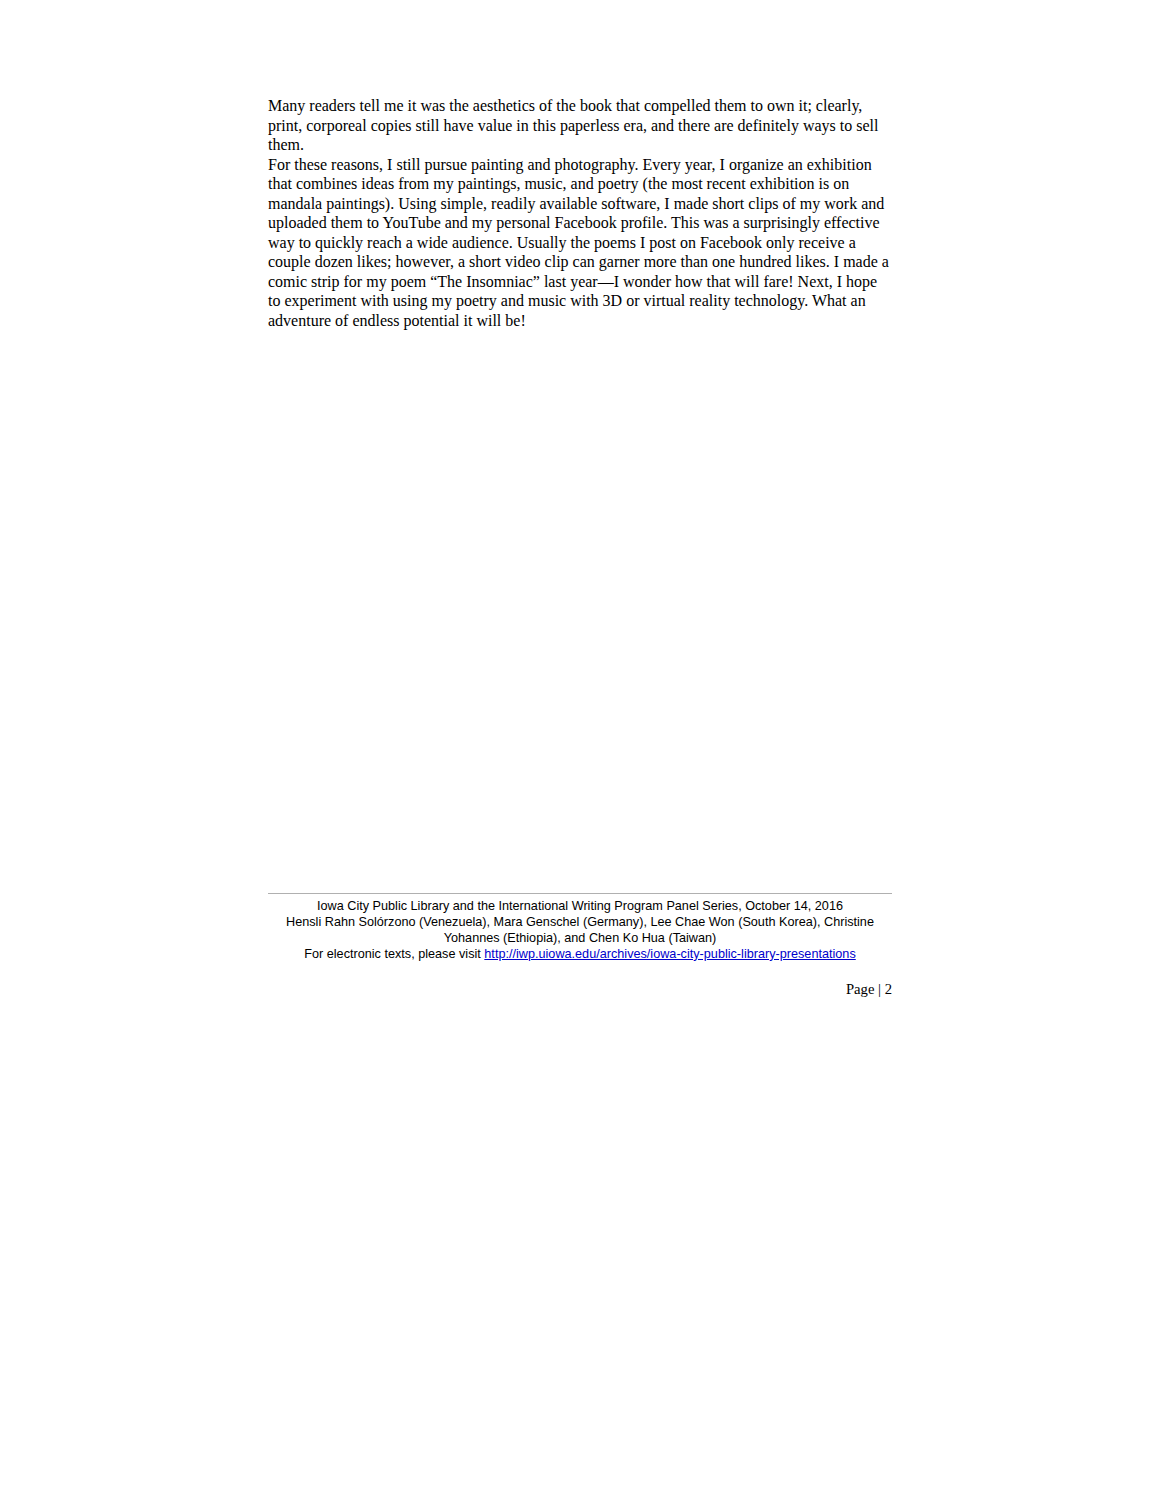Many readers tell me it was the aesthetics of the book that compelled them to own it; clearly, print, corporeal copies still have value in this paperless era, and there are definitely ways to sell them.
For these reasons, I still pursue painting and photography. Every year, I organize an exhibition that combines ideas from my paintings, music, and poetry (the most recent exhibition is on mandala paintings). Using simple, readily available software, I made short clips of my work and uploaded them to YouTube and my personal Facebook profile. This was a surprisingly effective way to quickly reach a wide audience. Usually the poems I post on Facebook only receive a couple dozen likes; however, a short video clip can garner more than one hundred likes. I made a comic strip for my poem “The Insomniac” last year—I wonder how that will fare! Next, I hope to experiment with using my poetry and music with 3D or virtual reality technology. What an adventure of endless potential it will be!
Iowa City Public Library and the International Writing Program Panel Series, October 14, 2016
Hensli Rahn Solórzono (Venezuela), Mara Genschel (Germany), Lee Chae Won (South Korea), Christine Yohannes (Ethiopia), and Chen Ko Hua (Taiwan)
For electronic texts, please visit http://iwp.uiowa.edu/archives/iowa-city-public-library-presentations
Page | 2